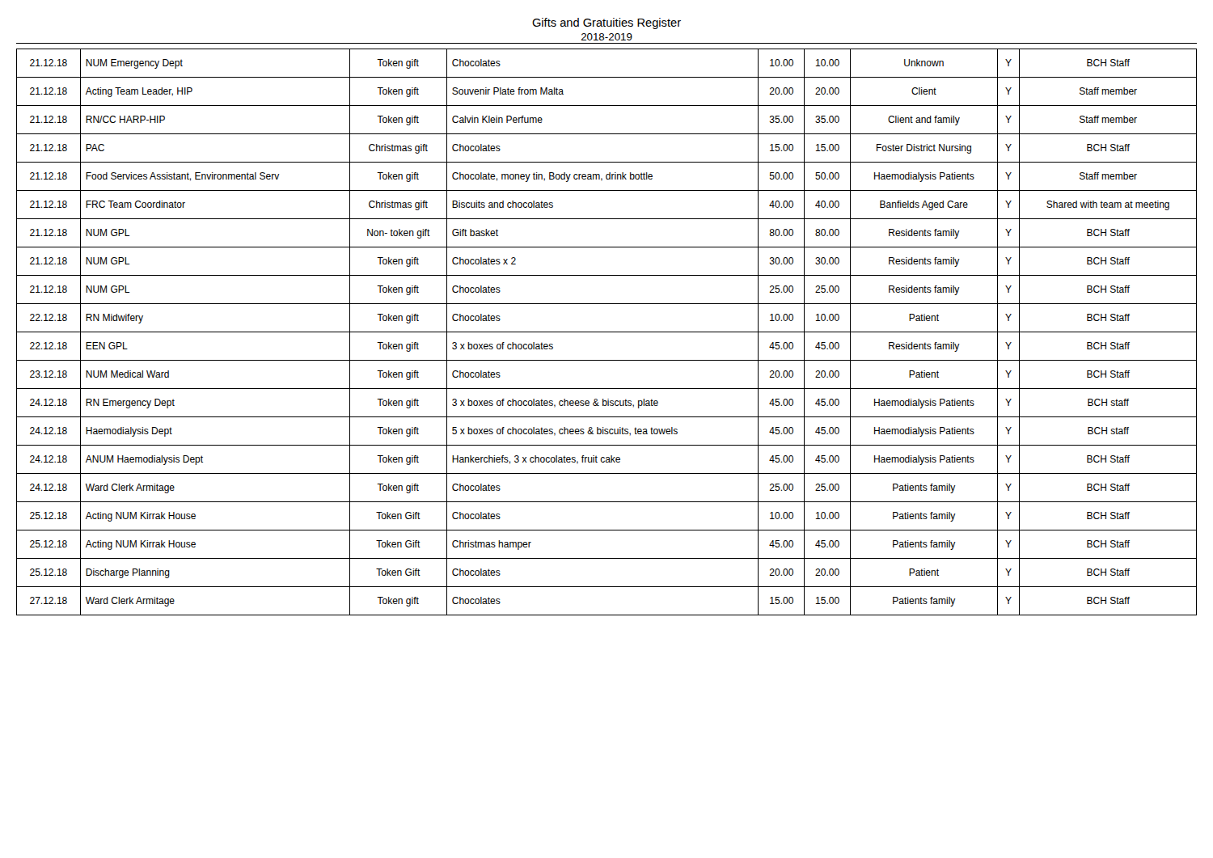Gifts and Gratuities Register
2018-2019
| 21.12.18 | NUM Emergency Dept | Token gift | Chocolates | 10.00 | 10.00 | Unknown | Y | BCH Staff |
| 21.12.18 | Acting Team Leader, HIP | Token gift | Souvenir Plate from Malta | 20.00 | 20.00 | Client | Y | Staff member |
| 21.12.18 | RN/CC HARP-HIP | Token gift | Calvin Klein Perfume | 35.00 | 35.00 | Client and family | Y | Staff member |
| 21.12.18 | PAC | Christmas gift | Chocolates | 15.00 | 15.00 | Foster District Nursing | Y | BCH Staff |
| 21.12.18 | Food Services Assistant, Environmental Serv | Token gift | Chocolate, money tin, Body cream, drink bottle | 50.00 | 50.00 | Haemodialysis Patients | Y | Staff member |
| 21.12.18 | FRC Team Coordinator | Christmas gift | Biscuits and chocolates | 40.00 | 40.00 | Banfields Aged Care | Y | Shared with team at meeting |
| 21.12.18 | NUM GPL | Non- token gift | Gift basket | 80.00 | 80.00 | Residents family | Y | BCH Staff |
| 21.12.18 | NUM GPL | Token gift | Chocolates x 2 | 30.00 | 30.00 | Residents family | Y | BCH Staff |
| 21.12.18 | NUM GPL | Token gift | Chocolates | 25.00 | 25.00 | Residents family | Y | BCH Staff |
| 22.12.18 | RN Midwifery | Token gift | Chocolates | 10.00 | 10.00 | Patient | Y | BCH Staff |
| 22.12.18 | EEN GPL | Token gift | 3 x boxes of chocolates | 45.00 | 45.00 | Residents family | Y | BCH Staff |
| 23.12.18 | NUM Medical Ward | Token gift | Chocolates | 20.00 | 20.00 | Patient | Y | BCH Staff |
| 24.12.18 | RN Emergency Dept | Token gift | 3 x boxes of chocolates, cheese & biscuts, plate | 45.00 | 45.00 | Haemodialysis Patients | Y | BCH staff |
| 24.12.18 | Haemodialysis Dept | Token gift | 5 x boxes of chocolates, chees & biscuits, tea towels | 45.00 | 45.00 | Haemodialysis Patients | Y | BCH staff |
| 24.12.18 | ANUM Haemodialysis Dept | Token gift | Hankerchiefs, 3 x chocolates, fruit cake | 45.00 | 45.00 | Haemodialysis Patients | Y | BCH Staff |
| 24.12.18 | Ward Clerk Armitage | Token gift | Chocolates | 25.00 | 25.00 | Patients family | Y | BCH Staff |
| 25.12.18 | Acting NUM Kirrak House | Token Gift | Chocolates | 10.00 | 10.00 | Patients family | Y | BCH Staff |
| 25.12.18 | Acting NUM Kirrak House | Token Gift | Christmas hamper | 45.00 | 45.00 | Patients family | Y | BCH Staff |
| 25.12.18 | Discharge Planning | Token Gift | Chocolates | 20.00 | 20.00 | Patient | Y | BCH Staff |
| 27.12.18 | Ward Clerk Armitage | Token gift | Chocolates | 15.00 | 15.00 | Patients family | Y | BCH Staff |